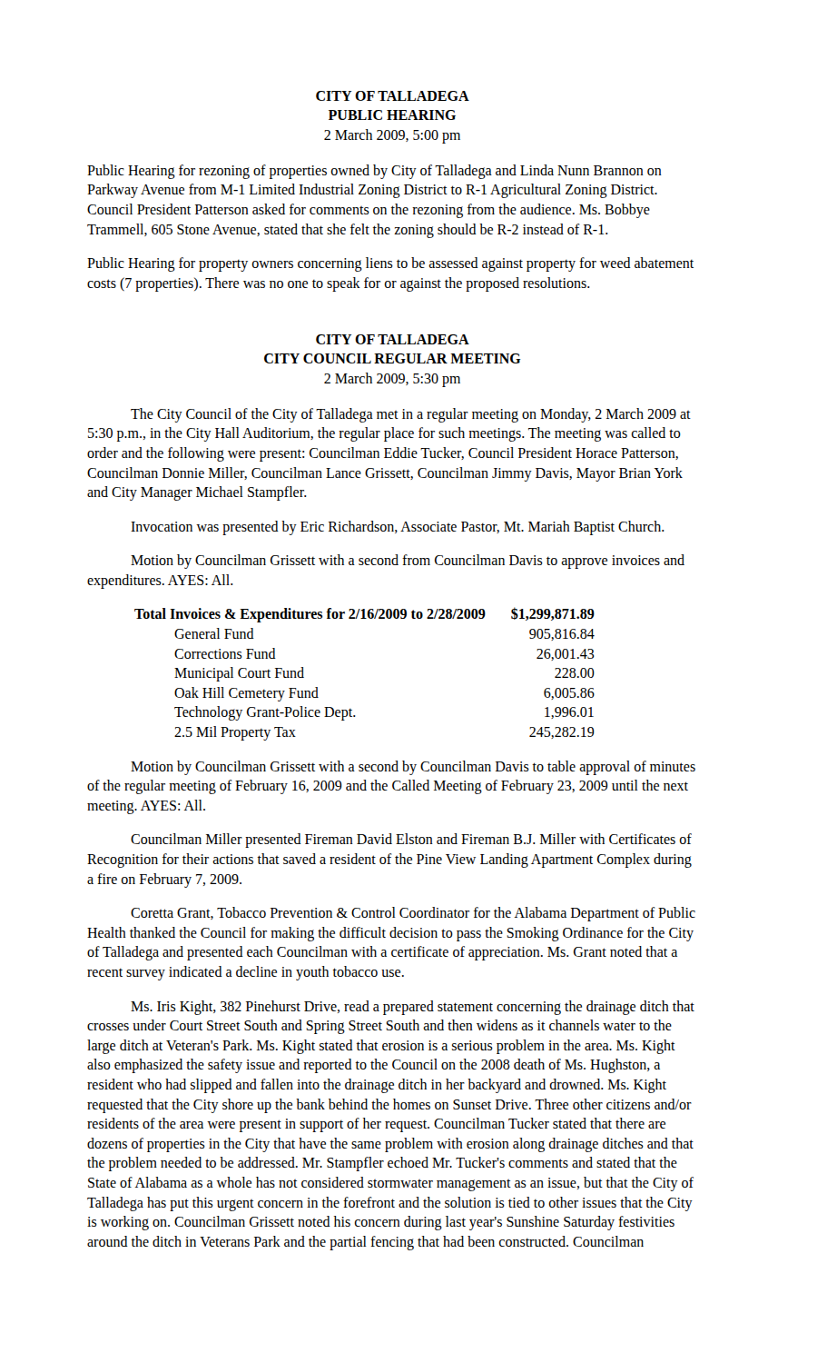CITY OF TALLADEGA
PUBLIC HEARING
2 March 2009, 5:00 pm
Public Hearing for rezoning of properties owned by City of Talladega and Linda Nunn Brannon on Parkway Avenue from M-1 Limited Industrial Zoning District to R-1 Agricultural Zoning District. Council President Patterson asked for comments on the rezoning from the audience. Ms. Bobbye Trammell, 605 Stone Avenue, stated that she felt the zoning should be R-2 instead of R-1.
Public Hearing for property owners concerning liens to be assessed against property for weed abatement costs (7 properties). There was no one to speak for or against the proposed resolutions.
CITY OF TALLADEGA
CITY COUNCIL REGULAR MEETING
2 March 2009, 5:30 pm
The City Council of the City of Talladega met in a regular meeting on Monday, 2 March 2009 at 5:30 p.m., in the City Hall Auditorium, the regular place for such meetings. The meeting was called to order and the following were present: Councilman Eddie Tucker, Council President Horace Patterson, Councilman Donnie Miller, Councilman Lance Grissett, Councilman Jimmy Davis, Mayor Brian York and City Manager Michael Stampfler.
Invocation was presented by Eric Richardson, Associate Pastor, Mt. Mariah Baptist Church.
Motion by Councilman Grissett with a second from Councilman Davis to approve invoices and expenditures. AYES: All.
| Total Invoices & Expenditures for 2/16/2009 to 2/28/2009 | $1,299,871.89 |
| General Fund | 905,816.84 |
| Corrections Fund | 26,001.43 |
| Municipal Court Fund | 228.00 |
| Oak Hill Cemetery Fund | 6,005.86 |
| Technology Grant-Police Dept. | 1,996.01 |
| 2.5 Mil Property Tax | 245,282.19 |
Motion by Councilman Grissett with a second by Councilman Davis to table approval of minutes of the regular meeting of February 16, 2009 and the Called Meeting of February 23, 2009 until the next meeting. AYES: All.
Councilman Miller presented Fireman David Elston and Fireman B.J. Miller with Certificates of Recognition for their actions that saved a resident of the Pine View Landing Apartment Complex during a fire on February 7, 2009.
Coretta Grant, Tobacco Prevention & Control Coordinator for the Alabama Department of Public Health thanked the Council for making the difficult decision to pass the Smoking Ordinance for the City of Talladega and presented each Councilman with a certificate of appreciation. Ms. Grant noted that a recent survey indicated a decline in youth tobacco use.
Ms. Iris Kight, 382 Pinehurst Drive, read a prepared statement concerning the drainage ditch that crosses under Court Street South and Spring Street South and then widens as it channels water to the large ditch at Veteran's Park. Ms. Kight stated that erosion is a serious problem in the area. Ms. Kight also emphasized the safety issue and reported to the Council on the 2008 death of Ms. Hughston, a resident who had slipped and fallen into the drainage ditch in her backyard and drowned. Ms. Kight requested that the City shore up the bank behind the homes on Sunset Drive. Three other citizens and/or residents of the area were present in support of her request. Councilman Tucker stated that there are dozens of properties in the City that have the same problem with erosion along drainage ditches and that the problem needed to be addressed. Mr. Stampfler echoed Mr. Tucker's comments and stated that the State of Alabama as a whole has not considered stormwater management as an issue, but that the City of Talladega has put this urgent concern in the forefront and the solution is tied to other issues that the City is working on. Councilman Grissett noted his concern during last year's Sunshine Saturday festivities around the ditch in Veterans Park and the partial fencing that had been constructed. Councilman